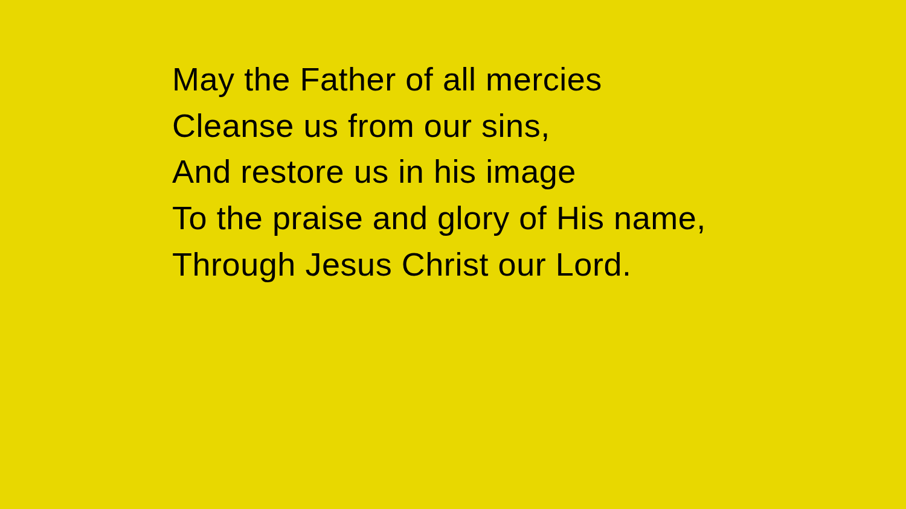May the Father of all mercies Cleanse us from our sins, And restore us in his image To the praise and glory of His name, Through Jesus Christ our Lord.